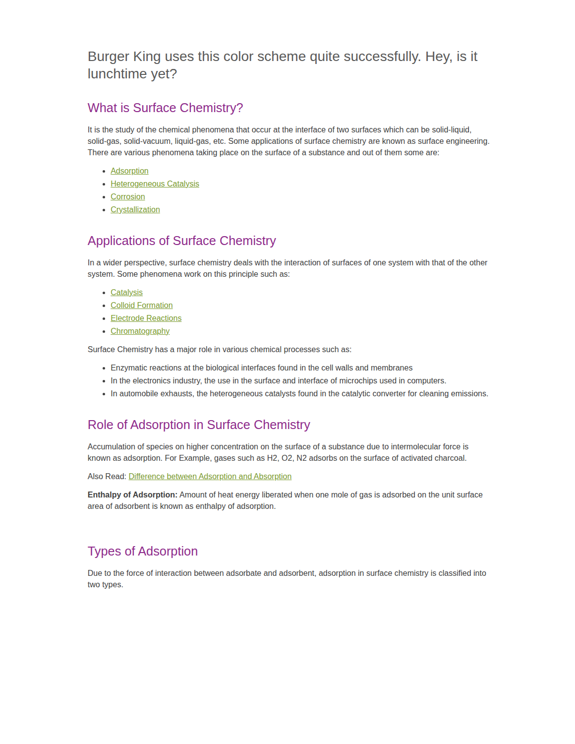Burger King uses this color scheme quite successfully. Hey, is it lunchtime yet?
What is Surface Chemistry?
It is the study of the chemical phenomena that occur at the interface of two surfaces which can be solid-liquid, solid-gas, solid-vacuum, liquid-gas, etc. Some applications of surface chemistry are known as surface engineering. There are various phenomena taking place on the surface of a substance and out of them some are:
Adsorption
Heterogeneous Catalysis
Corrosion
Crystallization
Applications of Surface Chemistry
In a wider perspective, surface chemistry deals with the interaction of surfaces of one system with that of the other system. Some phenomena work on this principle such as:
Catalysis
Colloid Formation
Electrode Reactions
Chromatography
Surface Chemistry has a major role in various chemical processes such as:
Enzymatic reactions at the biological interfaces found in the cell walls and membranes
In the electronics industry, the use in the surface and interface of microchips used in computers.
In automobile exhausts, the heterogeneous catalysts found in the catalytic converter for cleaning emissions.
Role of Adsorption in Surface Chemistry
Accumulation of species on higher concentration on the surface of a substance due to intermolecular force is known as adsorption. For Example, gases such as H2, O2, N2 adsorbs on the surface of activated charcoal.
Also Read: Difference between Adsorption and Absorption
Enthalpy of Adsorption: Amount of heat energy liberated when one mole of gas is adsorbed on the unit surface area of adsorbent is known as enthalpy of adsorption.
Types of Adsorption
Due to the force of interaction between adsorbate and adsorbent, adsorption in surface chemistry is classified into two types.